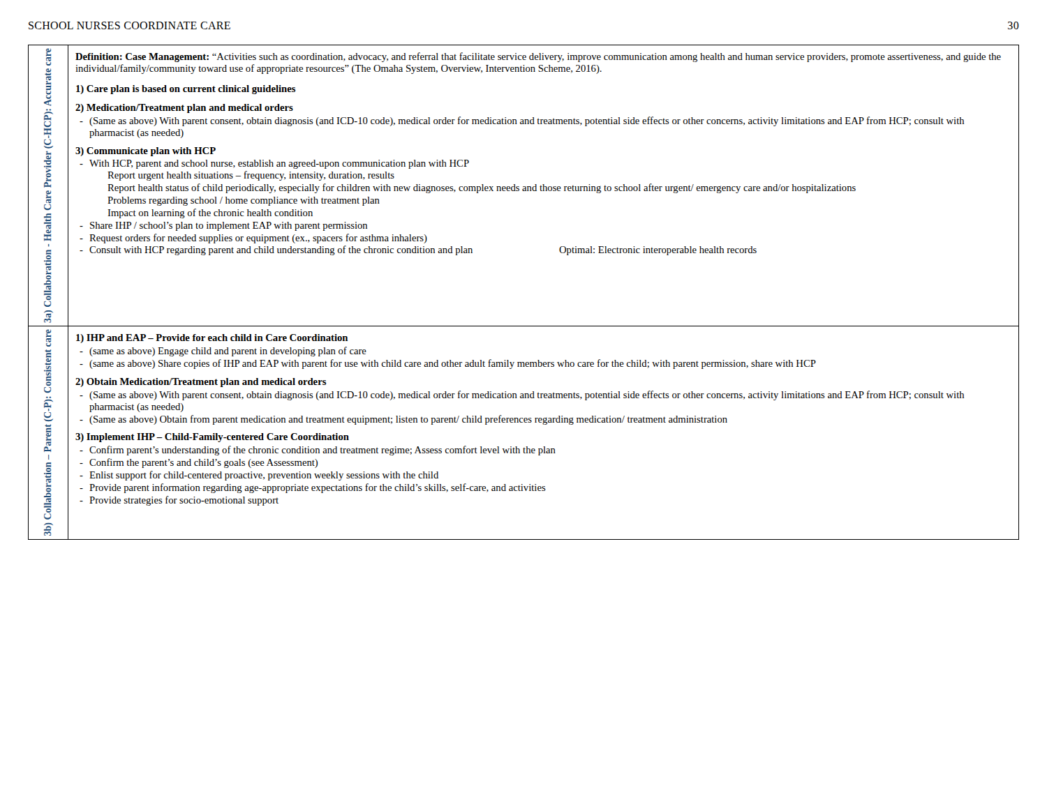School Nurses Coordinate Care 30
| 3a) Collaboration - Health Care Provider (C-HCP): Accurate care | Definition: Case Management: “Activities such as coordination, advocacy, and referral that facilitate service delivery, improve communication among health and human service providers, promote assertiveness, and guide the individual/family/community toward use of appropriate resources” (The Omaha System, Overview, Intervention Scheme, 2016). 1) Care plan is based on current clinical guidelines 2) Medication/Treatment plan and medical orders (Same as above) With parent consent, obtain diagnosis (and ICD-10 code), medical order for medication and treatments, potential side effects or other concerns, activity limitations and EAP from HCP; consult with pharmacist (as needed) 3) Communicate plan with HCP With HCP, parent and school nurse, establish an agreed-upon communication plan with HCP Report urgent health situations – frequency, intensity, duration, results Report health status of child periodically, especially for children with new diagnoses, complex needs and those returning to school after urgent/ emergency care and/or hospitalizations Problems regarding school / home compliance with treatment plan Impact on learning of the chronic health condition Share IHP / school’s plan to implement EAP with parent permission Request orders for needed supplies or equipment (ex., spacers for asthma inhalers) Consult with HCP regarding parent and child understanding of the chronic condition and plan Optimal: Electronic interoperable health records |
| 3b) Collaboration – Parent (C-P): Consistent care | 1) IHP and EAP – Provide for each child in Care Coordination (same as above) Engage child and parent in developing plan of care (same as above) Share copies of IHP and EAP with parent for use with child care and other adult family members who care for the child; with parent permission, share with HCP 2) Obtain Medication/Treatment plan and medical orders (Same as above) With parent consent, obtain diagnosis (and ICD-10 code), medical order for medication and treatments, potential side effects or other concerns, activity limitations and EAP from HCP; consult with pharmacist (as needed) (Same as above) Obtain from parent medication and treatment equipment; listen to parent/ child preferences regarding medication/ treatment administration 3) Implement IHP – Child-Family-centered Care Coordination Confirm parent’s understanding of the chronic condition and treatment regime; Assess comfort level with the plan Confirm the parent’s and child’s goals (see Assessment) Enlist support for child-centered proactive, prevention weekly sessions with the child Provide parent information regarding age-appropriate expectations for the child’s skills, self-care, and activities Provide strategies for socio-emotional support |